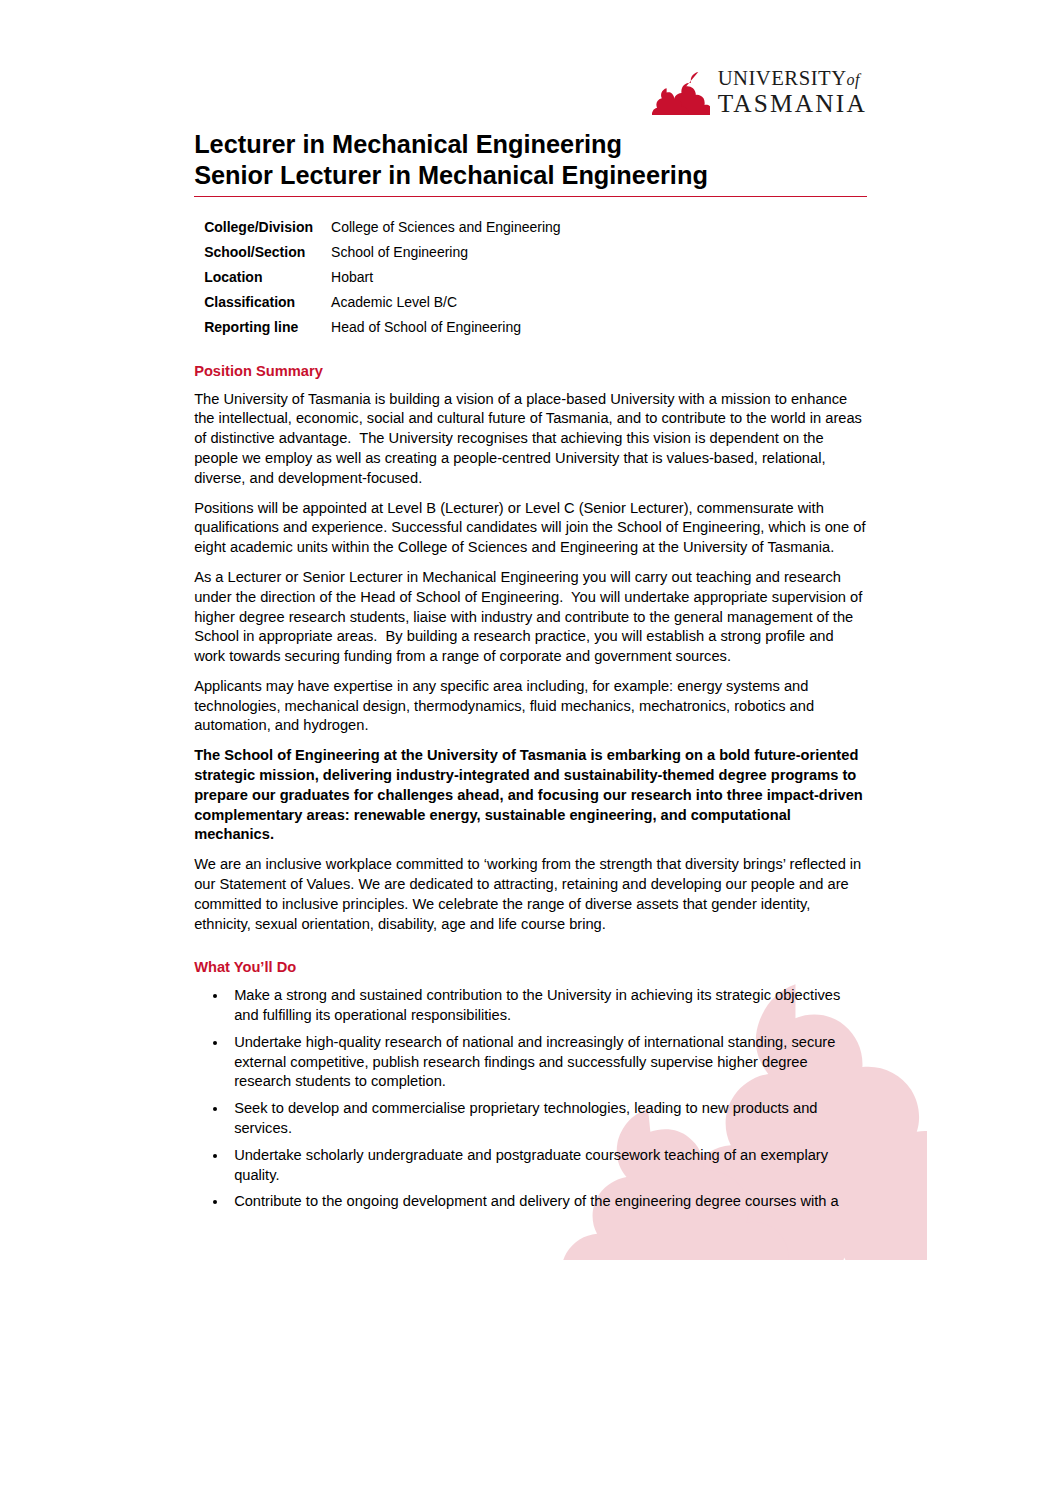UNIVERSITYof
TASMANIA
Lecturer in Mechanical Engineering
Senior Lecturer in Mechanical Engineering
| College/Division | College of Sciences and Engineering |
| School/Section | School of Engineering |
| Location | Hobart |
| Classification | Academic Level B/C |
| Reporting line | Head of School of Engineering |
Position Summary
The University of Tasmania is building a vision of a place-based University with a mission to enhance the intellectual, economic, social and cultural future of Tasmania, and to contribute to the world in areas of distinctive advantage. The University recognises that achieving this vision is dependent on the people we employ as well as creating a people-centred University that is values-based, relational, diverse, and development-focused.
Positions will be appointed at Level B (Lecturer) or Level C (Senior Lecturer), commensurate with qualifications and experience. Successful candidates will join the School of Engineering, which is one of eight academic units within the College of Sciences and Engineering at the University of Tasmania.
As a Lecturer or Senior Lecturer in Mechanical Engineering you will carry out teaching and research under the direction of the Head of School of Engineering. You will undertake appropriate supervision of higher degree research students, liaise with industry and contribute to the general management of the School in appropriate areas. By building a research practice, you will establish a strong profile and work towards securing funding from a range of corporate and government sources.
Applicants may have expertise in any specific area including, for example: energy systems and technologies, mechanical design, thermodynamics, fluid mechanics, mechatronics, robotics and automation, and hydrogen.
The School of Engineering at the University of Tasmania is embarking on a bold future-oriented strategic mission, delivering industry-integrated and sustainability-themed degree programs to prepare our graduates for challenges ahead, and focusing our research into three impact-driven complementary areas: renewable energy, sustainable engineering, and computational mechanics.
We are an inclusive workplace committed to ‘working from the strength that diversity brings’ reflected in our Statement of Values. We are dedicated to attracting, retaining and developing our people and are committed to inclusive principles. We celebrate the range of diverse assets that gender identity, ethnicity, sexual orientation, disability, age and life course bring.
What You’ll Do
Make a strong and sustained contribution to the University in achieving its strategic objectives and fulfilling its operational responsibilities.
Undertake high-quality research of national and increasingly of international standing, secure external competitive, publish research findings and successfully supervise higher degree research students to completion.
Seek to develop and commercialise proprietary technologies, leading to new products and services.
Undertake scholarly undergraduate and postgraduate coursework teaching of an exemplary quality.
Contribute to the ongoing development and delivery of the engineering degree courses with a